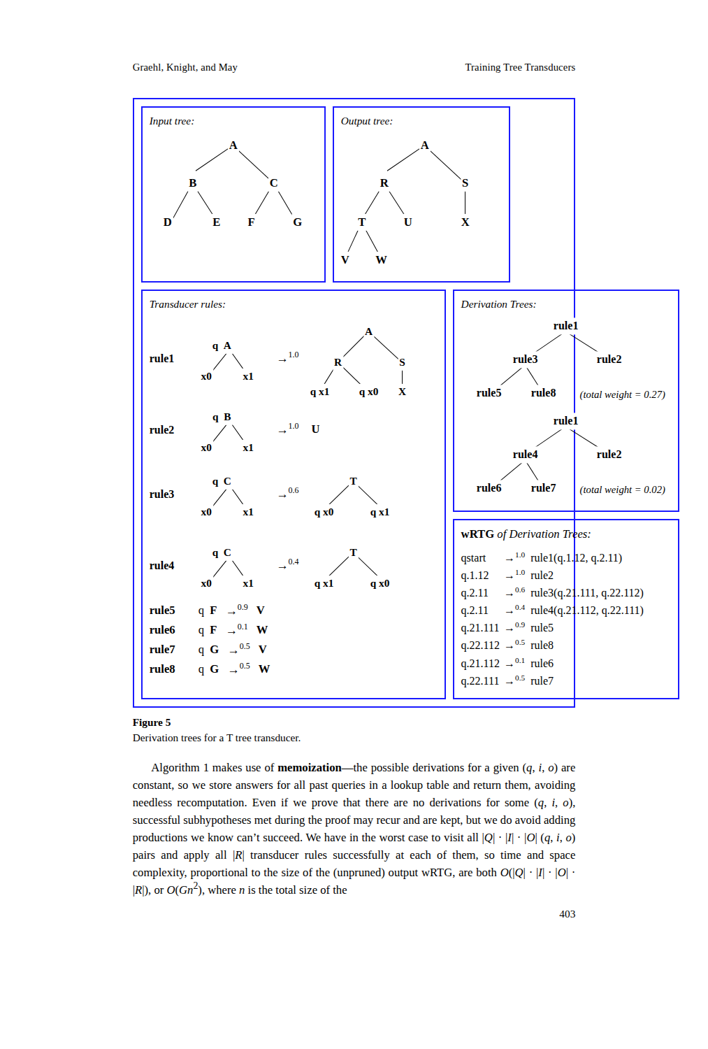Graehl, Knight, and May
Training Tree Transducers
Input tree:
A
B
C
D
E
F
G
Output tree:
A
R
S
T
U
X
V
W
Transducer rules:
rule1
q A
x0
x1
→1.0
A
R
S
q x1
q x0
X
rule2
q B
x0
x1
→1.0
U
rule3
q C
x0
x1
→0.6
T
q x0
q x1
rule4
q C
x0
x1
→0.4
T
q x1
q x0
rule5 q F→0.9 V
rule6 q F→0.1 W
rule7 q G→0.5 V
rule8 q G→0.5 W
Derivation Trees:
rule1
rule3
rule2
rule5
rule8
(total weight = 0.27)
rule1
rule4
rule2
rule6
rule7
(total weight = 0.02)
wRTG of Derivation Trees:
| qstart | → 1.0 | rule1(q.1.12, q.2.11) |
| q.1.12 | → 1.0 | rule2 |
| q.2.11 | → 0.6 | rule3(q.21.111, q.22.112) |
| q.2.11 | → 0.4 | rule4(q.21.112, q.22.111) |
| q.21.111 | → 0.9 | rule5 |
| q.22.112 | → 0.5 | rule8 |
| q.21.112 | → 0.1 | rule6 |
| q.22.111 | → 0.5 | rule7 |
Figure 5 Derivation trees for a T tree transducer.
Algorithm 1 makes use of memoization—the possible derivations for a given (q, i, o) are constant, so we store answers for all past queries in a lookup table and return them, avoiding needless recomputation. Even if we prove that there are no derivations for some (q, i, o), successful subhypotheses met during the proof may recur and are kept, but we do avoid adding productions we know can’t succeed. We have in the worst case to visit all |Q| · |I| · |O| (q, i, o) pairs and apply all |R| transducer rules successfully at each of them, so time and space complexity, proportional to the size of the (unpruned) output wRTG, are both O(|Q| · |I| · |O| · |R|), or O(Gn2), where n is the total size of the
403